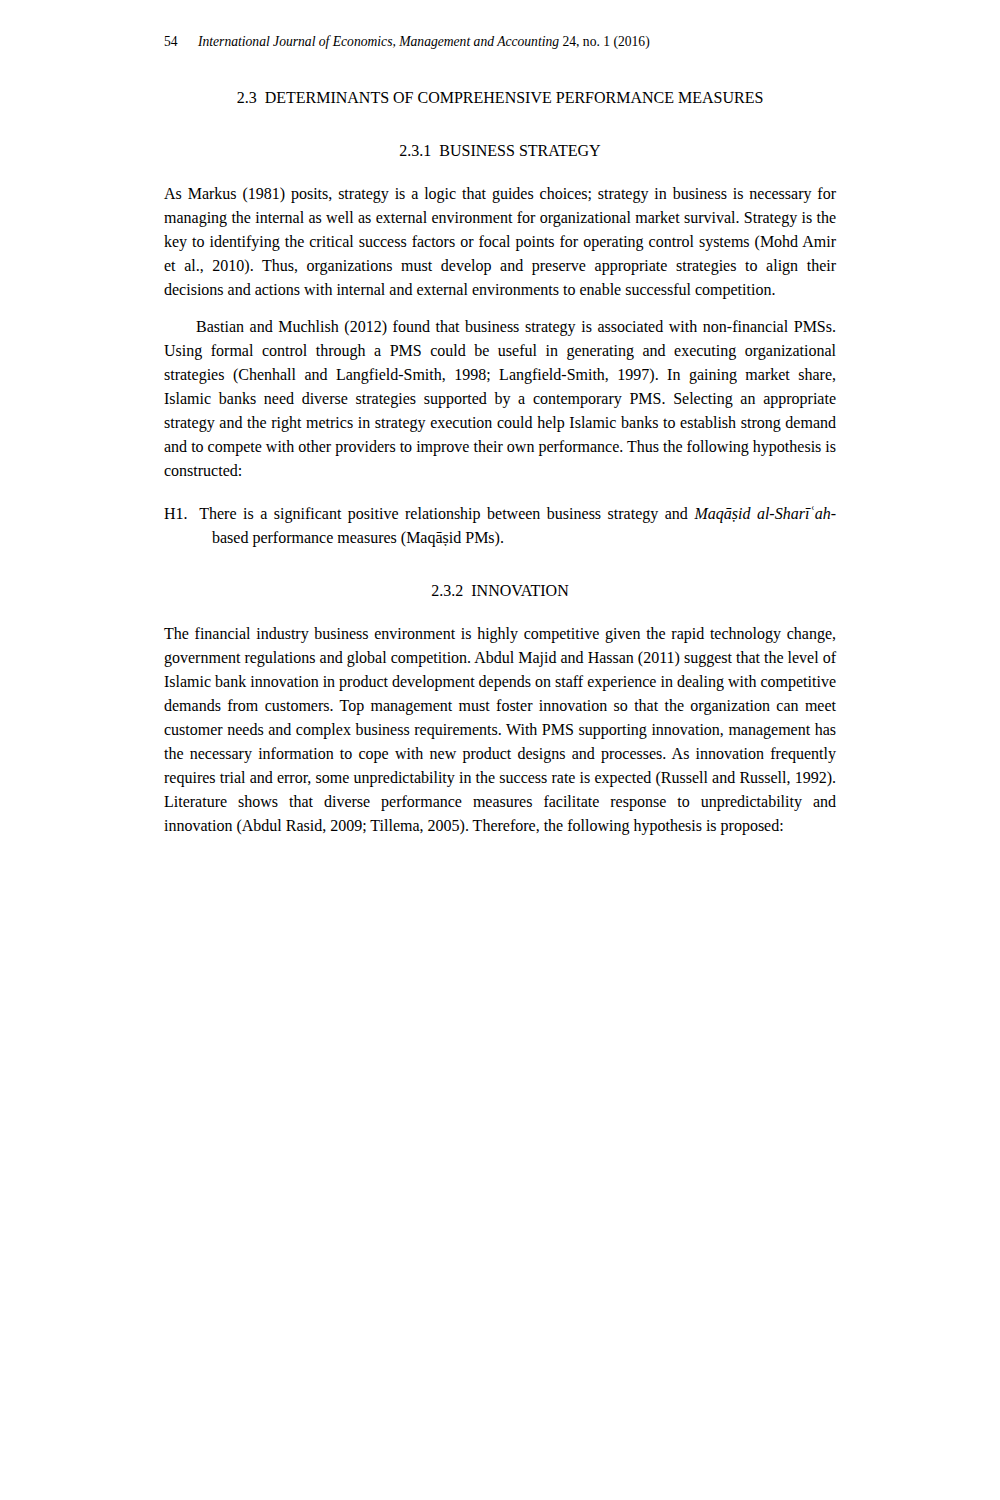54 International Journal of Economics, Management and Accounting 24, no. 1 (2016)
2.3 Determinants of Comprehensive Performance Measures
2.3.1 Business Strategy
As Markus (1981) posits, strategy is a logic that guides choices; strategy in business is necessary for managing the internal as well as external environment for organizational market survival. Strategy is the key to identifying the critical success factors or focal points for operating control systems (Mohd Amir et al., 2010). Thus, organizations must develop and preserve appropriate strategies to align their decisions and actions with internal and external environments to enable successful competition.
Bastian and Muchlish (2012) found that business strategy is associated with non-financial PMSs. Using formal control through a PMS could be useful in generating and executing organizational strategies (Chenhall and Langfield-Smith, 1998; Langfield-Smith, 1997). In gaining market share, Islamic banks need diverse strategies supported by a contemporary PMS. Selecting an appropriate strategy and the right metrics in strategy execution could help Islamic banks to establish strong demand and to compete with other providers to improve their own performance. Thus the following hypothesis is constructed:
H1. There is a significant positive relationship between business strategy and Maqāṣid al-Sharīʿah-based performance measures (Maqāṣid PMs).
2.3.2 Innovation
The financial industry business environment is highly competitive given the rapid technology change, government regulations and global competition. Abdul Majid and Hassan (2011) suggest that the level of Islamic bank innovation in product development depends on staff experience in dealing with competitive demands from customers. Top management must foster innovation so that the organization can meet customer needs and complex business requirements. With PMS supporting innovation, management has the necessary information to cope with new product designs and processes. As innovation frequently requires trial and error, some unpredictability in the success rate is expected (Russell and Russell, 1992). Literature shows that diverse performance measures facilitate response to unpredictability and innovation (Abdul Rasid, 2009; Tillema, 2005). Therefore, the following hypothesis is proposed: